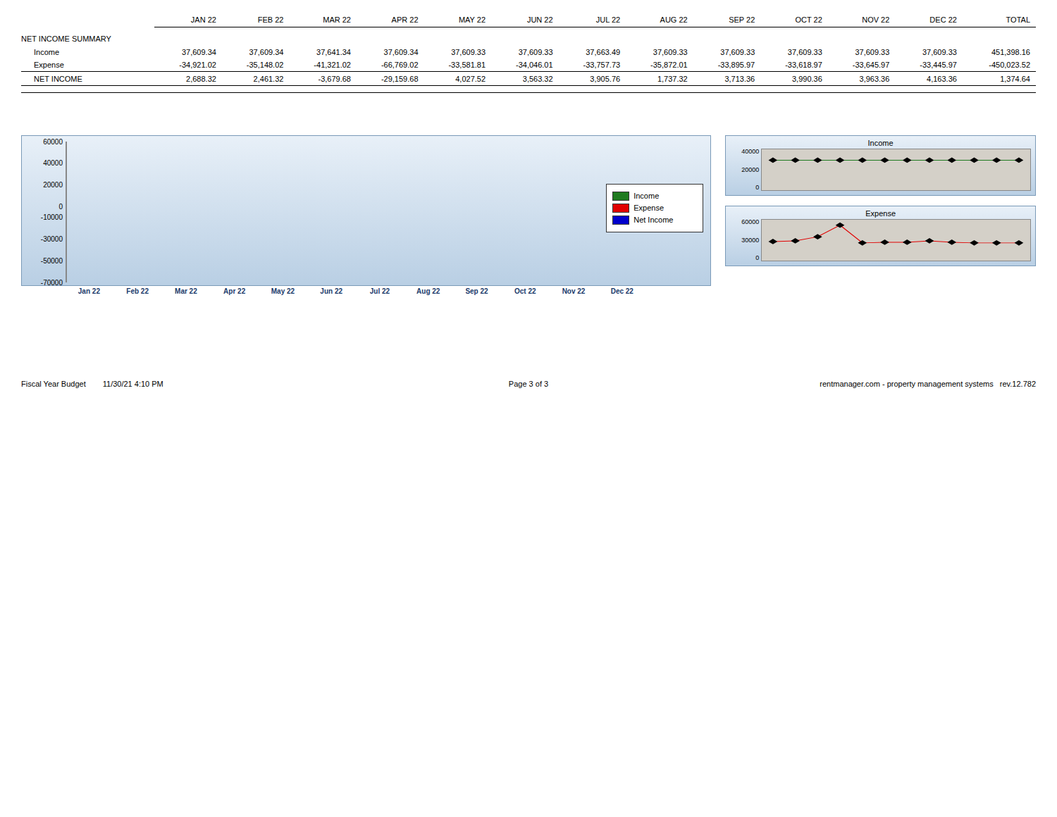| | JAN 22 | FEB 22 | MAR 22 | APR 22 | MAY 22 | JUN 22 | JUL 22 | AUG 22 | SEP 22 | OCT 22 | NOV 22 | DEC 22 | TOTAL |
| --- | --- | --- | --- | --- | --- | --- | --- | --- | --- | --- | --- | --- | --- |
| NET INCOME SUMMARY | |
| Income | 37,609.34 | 37,609.34 | 37,641.34 | 37,609.34 | 37,609.33 | 37,609.33 | 37,663.49 | 37,609.33 | 37,609.33 | 37,609.33 | 37,609.33 | 37,609.33 | 451,398.16 |
| Expense | -34,921.02 | -35,148.02 | -41,321.02 | -66,769.02 | -33,581.81 | -34,046.01 | -33,757.73 | -35,872.01 | -33,895.97 | -33,618.97 | -33,645.97 | -33,445.97 | -450,023.52 |
| NET INCOME | 2,688.32 | 2,461.32 | -3,679.68 | -29,159.68 | 4,027.52 | 3,563.32 | 3,905.76 | 1,737.32 | 3,713.36 | 3,990.36 | 3,963.36 | 4,163.36 | 1,374.64 |
60000 40000 20000 0 -10000 -30000 -50000 -70000
Income
Expense
Net Income
Income
40000 20000 0
Expense
60000 30000 0
Jan 22
Feb 22
Mar 22
Apr 22
May 22
Jun 22
Jul 22
Aug 22
Sep 22
Oct 22
Nov 22
Dec 22
Fiscal Year Budget 11/30/21 4:10 PM
Page 3 of 3
rentmanager.com - property management systems rev.12.782